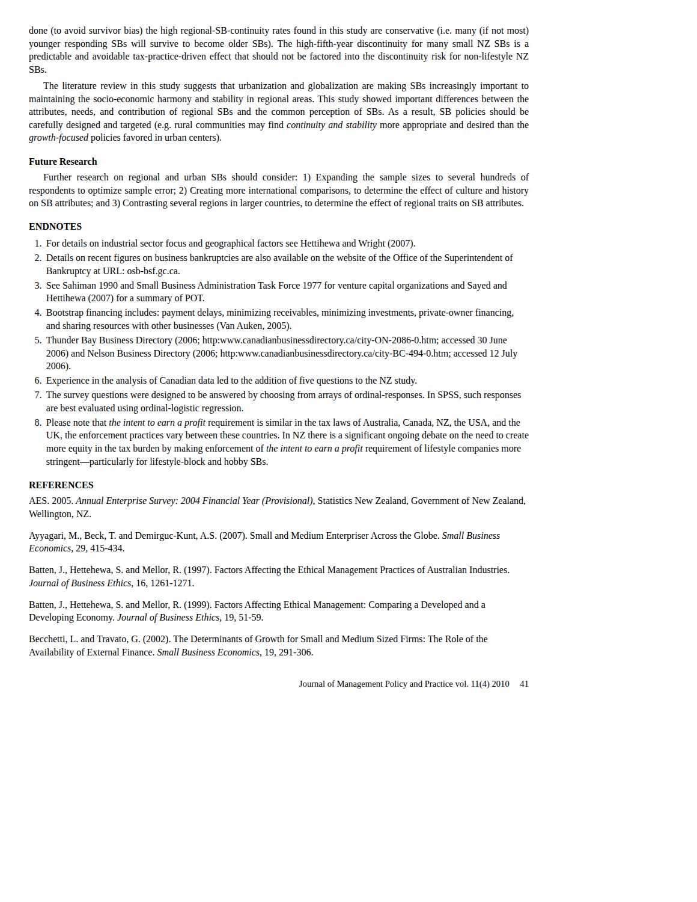done (to avoid survivor bias) the high regional-SB-continuity rates found in this study are conservative (i.e. many (if not most) younger responding SBs will survive to become older SBs). The high-fifth-year discontinuity for many small NZ SBs is a predictable and avoidable tax-practice-driven effect that should not be factored into the discontinuity risk for non-lifestyle NZ SBs.
The literature review in this study suggests that urbanization and globalization are making SBs increasingly important to maintaining the socio-economic harmony and stability in regional areas. This study showed important differences between the attributes, needs, and contribution of regional SBs and the common perception of SBs. As a result, SB policies should be carefully designed and targeted (e.g. rural communities may find continuity and stability more appropriate and desired than the growth-focused policies favored in urban centers).
Future Research
Further research on regional and urban SBs should consider: 1) Expanding the sample sizes to several hundreds of respondents to optimize sample error; 2) Creating more international comparisons, to determine the effect of culture and history on SB attributes; and 3) Contrasting several regions in larger countries, to determine the effect of regional traits on SB attributes.
ENDNOTES
For details on industrial sector focus and geographical factors see Hettihewa and Wright (2007).
Details on recent figures on business bankruptcies are also available on the website of the Office of the Superintendent of Bankruptcy at URL: osb-bsf.gc.ca.
See Sahiman 1990 and Small Business Administration Task Force 1977 for venture capital organizations and Sayed and Hettihewa (2007) for a summary of POT.
Bootstrap financing includes: payment delays, minimizing receivables, minimizing investments, private-owner financing, and sharing resources with other businesses (Van Auken, 2005).
Thunder Bay Business Directory (2006; http:www.canadianbusinessdirectory.ca/city-ON-2086-0.htm; accessed 30 June 2006) and Nelson Business Directory (2006; http:www.canadianbusinessdirectory.ca/city-BC-494-0.htm; accessed 12 July 2006).
Experience in the analysis of Canadian data led to the addition of five questions to the NZ study.
The survey questions were designed to be answered by choosing from arrays of ordinal-responses. In SPSS, such responses are best evaluated using ordinal-logistic regression.
Please note that the intent to earn a profit requirement is similar in the tax laws of Australia, Canada, NZ, the USA, and the UK, the enforcement practices vary between these countries. In NZ there is a significant ongoing debate on the need to create more equity in the tax burden by making enforcement of the intent to earn a profit requirement of lifestyle companies more stringent—particularly for lifestyle-block and hobby SBs.
REFERENCES
AES. 2005. Annual Enterprise Survey: 2004 Financial Year (Provisional), Statistics New Zealand, Government of New Zealand, Wellington, NZ.
Ayyagari, M., Beck, T. and Demirguc-Kunt, A.S. (2007). Small and Medium Enterpriser Across the Globe. Small Business Economics, 29, 415-434.
Batten, J., Hettehewa, S. and Mellor, R. (1997). Factors Affecting the Ethical Management Practices of Australian Industries. Journal of Business Ethics, 16, 1261-1271.
Batten, J., Hettehewa, S. and Mellor, R. (1999). Factors Affecting Ethical Management: Comparing a Developed and a Developing Economy. Journal of Business Ethics, 19, 51-59.
Becchetti, L. and Travato, G. (2002). The Determinants of Growth for Small and Medium Sized Firms: The Role of the Availability of External Finance. Small Business Economics, 19, 291-306.
Journal of Management Policy and Practice vol. 11(4) 201041